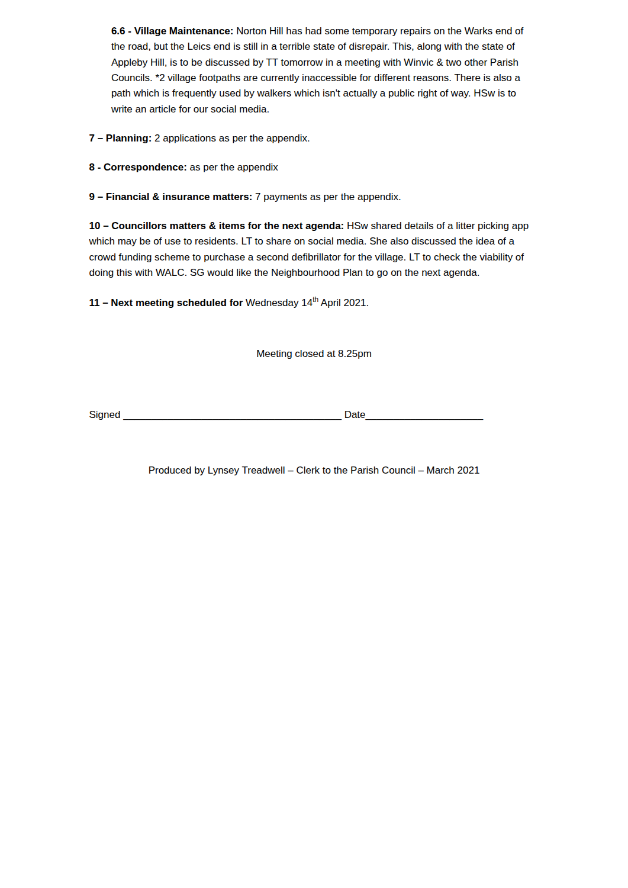6.6 - Village Maintenance: Norton Hill has had some temporary repairs on the Warks end of the road, but the Leics end is still in a terrible state of disrepair. This, along with the state of Appleby Hill, is to be discussed by TT tomorrow in a meeting with Winvic & two other Parish Councils. *2 village footpaths are currently inaccessible for different reasons. There is also a path which is frequently used by walkers which isn't actually a public right of way. HSw is to write an article for our social media.
7 – Planning: 2 applications as per the appendix.
8 - Correspondence: as per the appendix
9 – Financial & insurance matters: 7 payments as per the appendix.
10 – Councillors matters & items for the next agenda: HSw shared details of a litter picking app which may be of use to residents. LT to share on social media. She also discussed the idea of a crowd funding scheme to purchase a second defibrillator for the village. LT to check the viability of doing this with WALC. SG would like the Neighbourhood Plan to go on the next agenda.
11 – Next meeting scheduled for Wednesday 14th April 2021.
Meeting closed at 8.25pm
Signed _______________________________________ Date_____________________
Produced by Lynsey Treadwell – Clerk to the Parish Council – March 2021